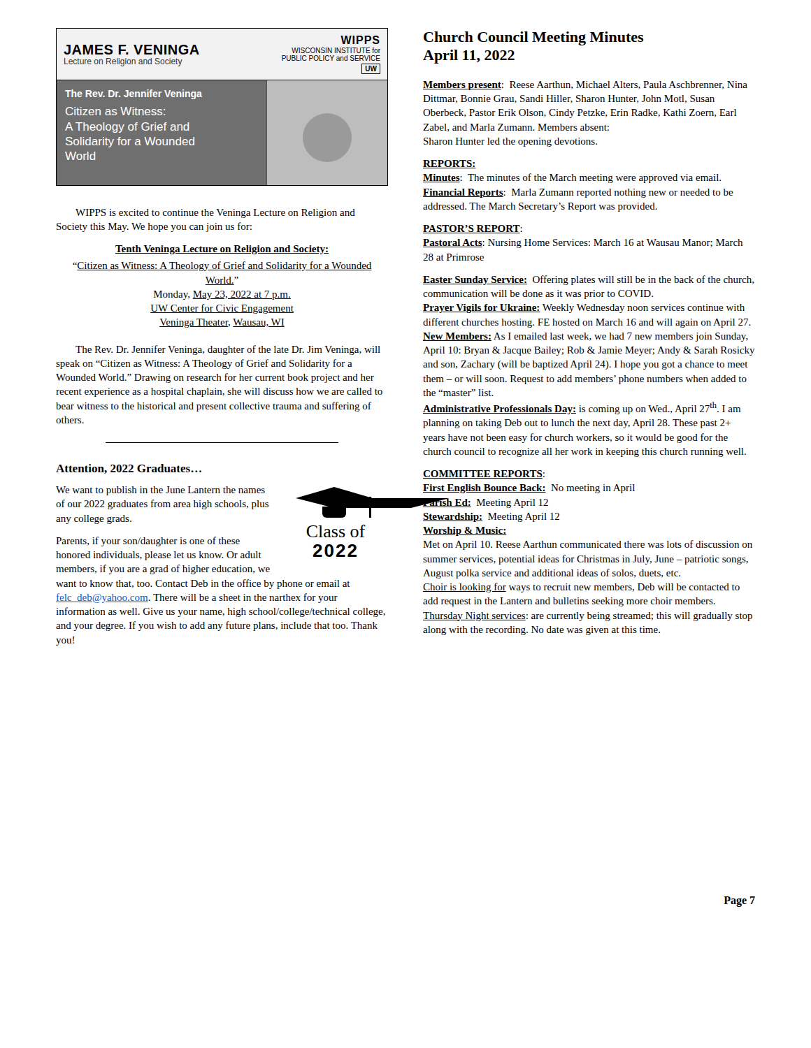JAMES F. VENINGA
Lecture on Religion and Society
WIPPS
WISCONSIN INSTITUTE for
PUBLIC POLICY and SERVICE
UW
The Rev. Dr. Jennifer Veninga
Citizen as Witness:
A Theology of Grief and
Solidarity for a Wounded
World
WIPPS is excited to continue the Veninga Lecture on Religion and Society this May. We hope you can join us for:
Tenth Veninga Lecture on Religion and Society: “Citizen as Witness: A Theology of Grief and Solidarity for a Wounded World.” Monday, May 23, 2022 at 7 p.m. UW Center for Civic Engagement Veninga Theater, Wausau, WI
The Rev. Dr. Jennifer Veninga, daughter of the late Dr. Jim Veninga, will speak on “Citizen as Witness: A Theology of Grief and Solidarity for a Wounded World.” Drawing on research for her current book project and her recent experience as a hospital chaplain, she will discuss how we are called to bear witness to the historical and present collective trauma and suffering of others.
Attention, 2022 Graduates…
Class of
2022
We want to publish in the June Lantern the names of our 2022 graduates from area high schools, plus any college grads.
Parents, if your son/daughter is one of these honored individuals, please let us know. Or adult members, if you are a grad of higher education, we want to know that, too. Contact Deb in the office by phone or email at felc_deb@yahoo.com. There will be a sheet in the narthex for your information as well. Give us your name, high school/college/technical college, and your degree. If you wish to add any future plans, include that too. Thank you!
Church Council Meeting Minutes
April 11, 2022
Members present: Reese Aarthun, Michael Alters, Paula Aschbrenner, Nina Dittmar, Bonnie Grau, Sandi Hiller, Sharon Hunter, John Motl, Susan Oberbeck, Pastor Erik Olson, Cindy Petzke, Erin Radke, Kathi Zoern, Earl Zabel, and Marla Zumann. Members absent:
Sharon Hunter led the opening devotions.
REPORTS:
Minutes: The minutes of the March meeting were approved via email.
Financial Reports: Marla Zumann reported nothing new or needed to be addressed. The March Secretary’s Report was provided.
PASTOR’S REPORT:
Pastoral Acts: Nursing Home Services: March 16 at Wausau Manor; March 28 at Primrose
Easter Sunday Service: Offering plates will still be in the back of the church, communication will be done as it was prior to COVID.
Prayer Vigils for Ukraine: Weekly Wednesday noon services continue with different churches hosting. FE hosted on March 16 and will again on April 27.
New Members: As I emailed last week, we had 7 new members join Sunday, April 10: Bryan & Jacque Bailey; Rob & Jamie Meyer; Andy & Sarah Rosicky and son, Zachary (will be baptized April 24). I hope you got a chance to meet them – or will soon. Request to add members’ phone numbers when added to the “master” list.
Administrative Professionals Day: is coming up on Wed., April 27th. I am planning on taking Deb out to lunch the next day, April 28. These past 2+ years have not been easy for church workers, so it would be good for the church council to recognize all her work in keeping this church running well.
COMMITTEE REPORTS:
First English Bounce Back: No meeting in April
Parish Ed: Meeting April 12
Stewardship: Meeting April 12
Worship & Music:
Met on April 10. Reese Aarthun communicated there was lots of discussion on summer services, potential ideas for Christmas in July, June – patriotic songs, August polka service and additional ideas of solos, duets, etc.
Choir is looking for ways to recruit new members, Deb will be contacted to add request in the Lantern and bulletins seeking more choir members.
Thursday Night services: are currently being streamed; this will gradually stop along with the recording. No date was given at this time.
Page 7